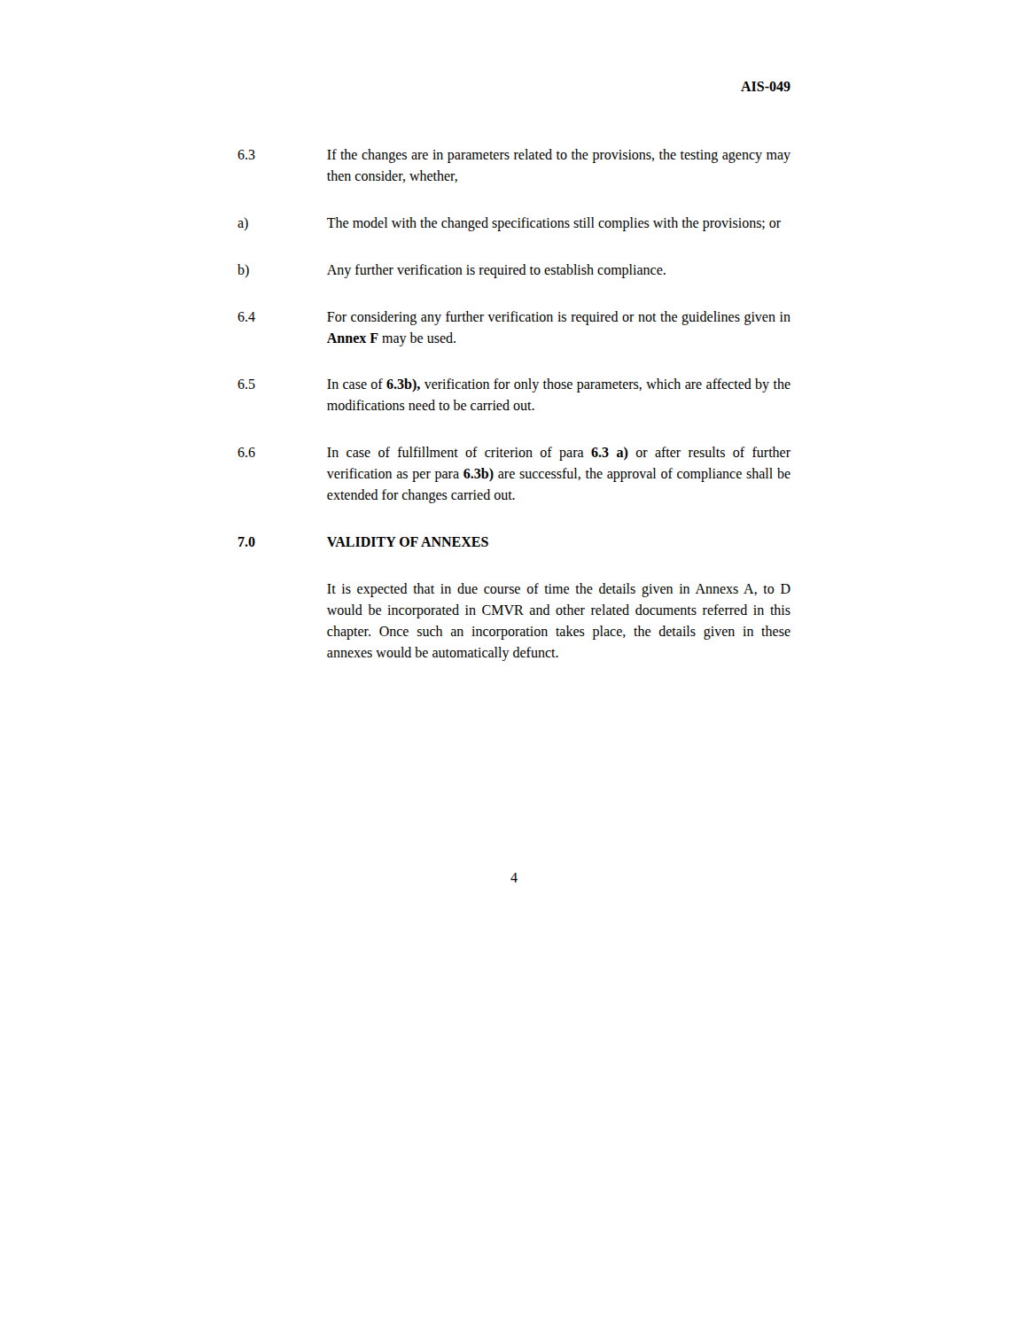AIS-049
| 6.3 | If the changes are in parameters related to the provisions, the testing agency may then consider, whether, |
| a) | The model with the changed specifications still complies with the provisions; or |
| b) | Any further verification is required to establish compliance. |
| 6.4 | For considering any further verification is required or not the guidelines given in Annex F may be used. |
| 6.5 | In case of 6.3b), verification for only those parameters, which are affected by the modifications need to be carried out. |
| 6.6 | In case of fulfillment of criterion of para 6.3 a) or after results of further verification as per para 6.3b) are successful, the approval of compliance shall be extended for changes carried out. |
| 7.0 | VALIDITY OF ANNEXES |
| | It is expected that in due course of time the details given in Annexs A, to D would be incorporated in CMVR and other related documents referred in this chapter. Once such an incorporation takes place, the details given in these annexes would be automatically defunct. |
4